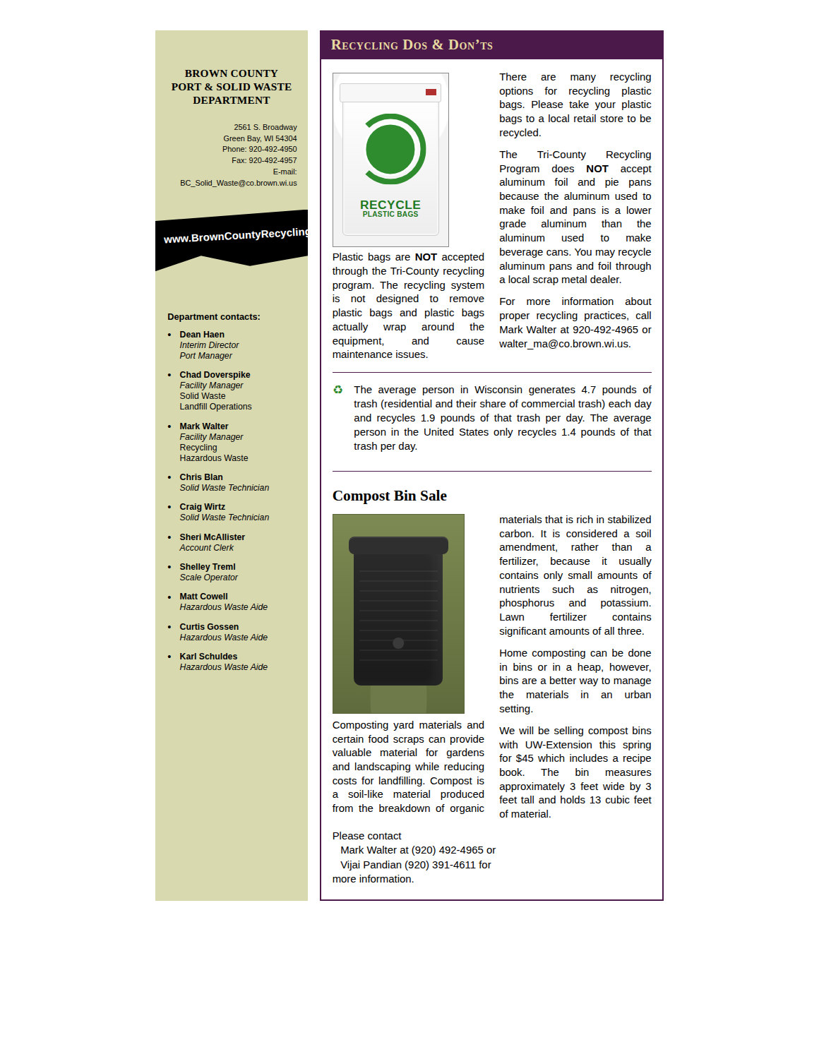BROWN COUNTY
PORT & SOLID WASTE
DEPARTMENT
2561 S. Broadway
Green Bay, WI 54304
Phone: 920-492-4950
Fax: 920-492-4957
E-mail: BC_Solid_Waste@co.brown.wi.us
www.BrownCountyRecycling.org
Department contacts:
Dean Haen Interim Director Port Manager
Chad Doverspike Facility Manager Solid Waste Landfill Operations
Mark Walter Facility Manager Recycling Hazardous Waste
Chris Blan Solid Waste Technician
Craig Wirtz Solid Waste Technician
Sheri McAllister Account Clerk
Shelley Treml Scale Operator
Matt Cowell Hazardous Waste Aide
Curtis Gossen Hazardous Waste Aide
Karl Schuldes Hazardous Waste Aide
Recycling Dos & Don’ts
RECYCLE PLASTIC BAGS
Plastic bags are NOT accepted through the Tri-County recycling program. The recycling system is not designed to remove plastic bags and plastic bags actually wrap around the equipment, and cause maintenance issues.
There are many recycling options for recycling plastic bags. Please take your plastic bags to a local retail store to be recycled.
The Tri-County Recycling Program does NOT accept aluminum foil and pie pans because the aluminum used to make foil and pans is a lower grade aluminum than the aluminum used to make beverage cans. You may recycle aluminum pans and foil through a local scrap metal dealer.
For more information about proper recycling practices, call Mark Walter at 920-492-4965 or walter_ma@co.brown.wi.us.
♻
The average person in Wisconsin generates 4.7 pounds of trash (residential and their share of commercial trash) each day and recycles 1.9 pounds of that trash per day. The average person in the United States only recycles 1.4 pounds of that trash per day.
Compost Bin Sale
Composting yard materials and certain food scraps can provide valuable material for gardens and landscaping while reducing costs for landfilling. Compost is a soil-like material produced from the breakdown of organic materials that is rich in stabilized carbon. It is considered a soil amendment, rather than a fertilizer, because it usually contains only small amounts of nutrients such as nitrogen, phosphorus and potassium. Lawn fertilizer contains significant amounts of all three.
Home composting can be done in bins or in a heap, however, bins are a better way to manage the materials in an urban setting.
We will be selling compost bins with UW-Extension this spring for $45 which includes a recipe book. The bin measures approximately 3 feet wide by 3 feet tall and holds 13 cubic feet of material.
Please contact
Mark Walter at (920) 492-4965 or
Vijai Pandian (920) 391-4611 for
more information.